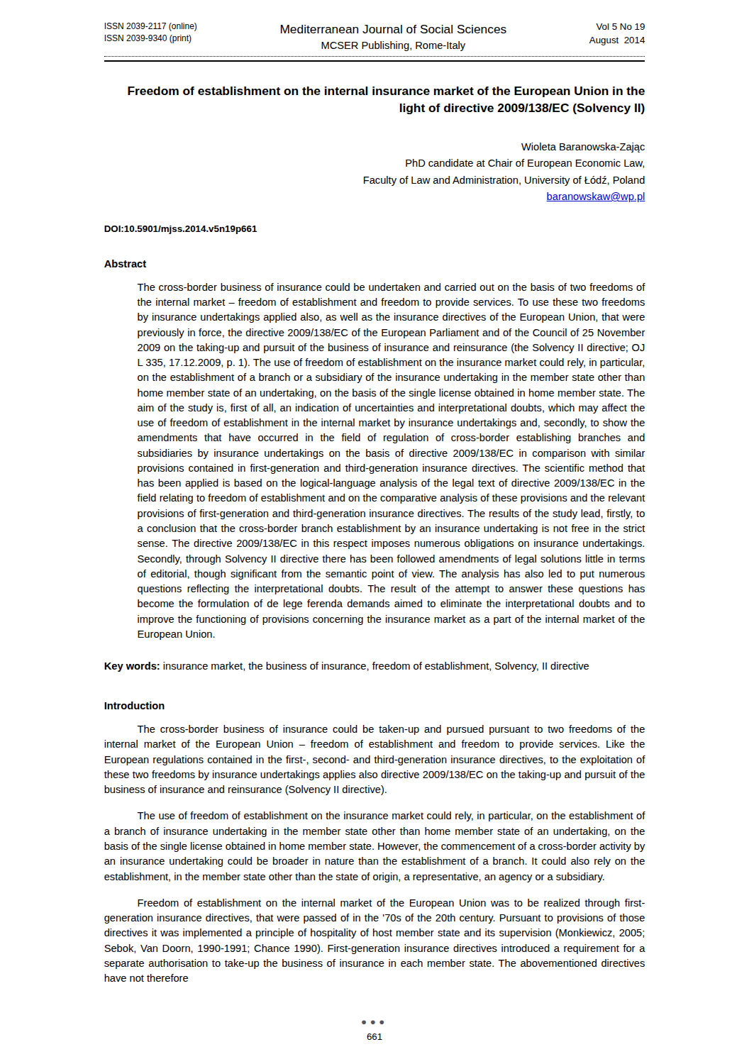ISSN 2039-2117 (online)
ISSN 2039-9340 (print)
Mediterranean Journal of Social Sciences
MCSER Publishing, Rome-Italy
Vol 5 No 19
August 2014
Freedom of establishment on the internal insurance market of the European Union in the light of directive 2009/138/EC (Solvency II)
Wioleta Baranowska-Zając
PhD candidate at Chair of European Economic Law,
Faculty of Law and Administration, University of Łódź, Poland
baranowskaw@wp.pl
DOI:10.5901/mjss.2014.v5n19p661
Abstract
The cross-border business of insurance could be undertaken and carried out on the basis of two freedoms of the internal market – freedom of establishment and freedom to provide services. To use these two freedoms by insurance undertakings applied also, as well as the insurance directives of the European Union, that were previously in force, the directive 2009/138/EC of the European Parliament and of the Council of 25 November 2009 on the taking-up and pursuit of the business of insurance and reinsurance (the Solvency II directive; OJ L 335, 17.12.2009, p. 1). The use of freedom of establishment on the insurance market could rely, in particular, on the establishment of a branch or a subsidiary of the insurance undertaking in the member state other than home member state of an undertaking, on the basis of the single license obtained in home member state. The aim of the study is, first of all, an indication of uncertainties and interpretational doubts, which may affect the use of freedom of establishment in the internal market by insurance undertakings and, secondly, to show the amendments that have occurred in the field of regulation of cross-border establishing branches and subsidiaries by insurance undertakings on the basis of directive 2009/138/EC in comparison with similar provisions contained in first-generation and third-generation insurance directives. The scientific method that has been applied is based on the logical-language analysis of the legal text of directive 2009/138/EC in the field relating to freedom of establishment and on the comparative analysis of these provisions and the relevant provisions of first-generation and third-generation insurance directives. The results of the study lead, firstly, to a conclusion that the cross-border branch establishment by an insurance undertaking is not free in the strict sense. The directive 2009/138/EC in this respect imposes numerous obligations on insurance undertakings. Secondly, through Solvency II directive there has been followed amendments of legal solutions little in terms of editorial, though significant from the semantic point of view. The analysis has also led to put numerous questions reflecting the interpretational doubts. The result of the attempt to answer these questions has become the formulation of de lege ferenda demands aimed to eliminate the interpretational doubts and to improve the functioning of provisions concerning the insurance market as a part of the internal market of the European Union.
Key words: insurance market, the business of insurance, freedom of establishment, Solvency, II directive
Introduction
The cross-border business of insurance could be taken-up and pursued pursuant to two freedoms of the internal market of the European Union – freedom of establishment and freedom to provide services. Like the European regulations contained in the first-, second- and third-generation insurance directives, to the exploitation of these two freedoms by insurance undertakings applies also directive 2009/138/EC on the taking-up and pursuit of the business of insurance and reinsurance (Solvency II directive).
The use of freedom of establishment on the insurance market could rely, in particular, on the establishment of a branch of insurance undertaking in the member state other than home member state of an undertaking, on the basis of the single license obtained in home member state. However, the commencement of a cross-border activity by an insurance undertaking could be broader in nature than the establishment of a branch. It could also rely on the establishment, in the member state other than the state of origin, a representative, an agency or a subsidiary.
Freedom of establishment on the internal market of the European Union was to be realized through first-generation insurance directives, that were passed of in the '70s of the 20th century. Pursuant to provisions of those directives it was implemented a principle of hospitality of host member state and its supervision (Monkiewicz, 2005; Sebok, Van Doorn, 1990-1991; Chance 1990). First-generation insurance directives introduced a requirement for a separate authorisation to take-up the business of insurance in each member state. The abovementioned directives have not therefore
●●●
661